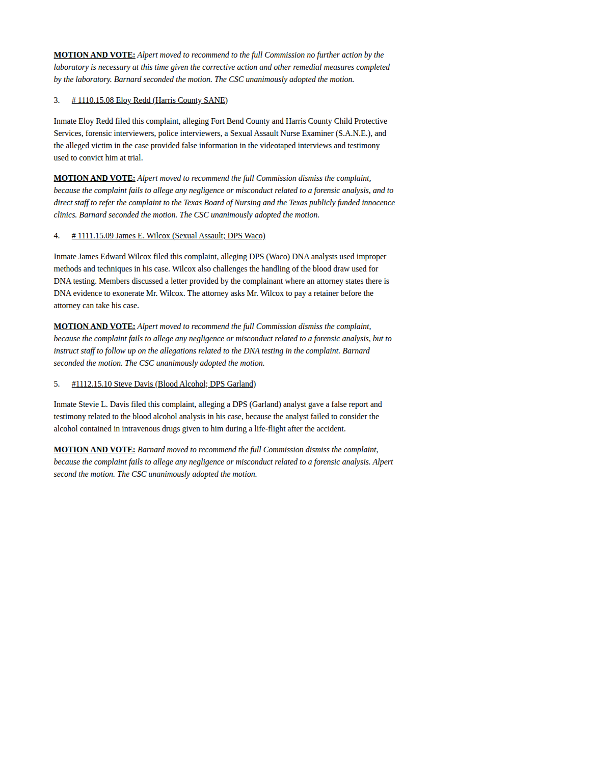MOTION AND VOTE: Alpert moved to recommend to the full Commission no further action by the laboratory is necessary at this time given the corrective action and other remedial measures completed by the laboratory. Barnard seconded the motion. The CSC unanimously adopted the motion.
3.# 1110.15.08 Eloy Redd (Harris County SANE)
Inmate Eloy Redd filed this complaint, alleging Fort Bend County and Harris County Child Protective Services, forensic interviewers, police interviewers, a Sexual Assault Nurse Examiner (S.A.N.E.), and the alleged victim in the case provided false information in the videotaped interviews and testimony used to convict him at trial.
MOTION AND VOTE: Alpert moved to recommend the full Commission dismiss the complaint, because the complaint fails to allege any negligence or misconduct related to a forensic analysis, and to direct staff to refer the complaint to the Texas Board of Nursing and the Texas publicly funded innocence clinics. Barnard seconded the motion. The CSC unanimously adopted the motion.
4.# 1111.15.09 James E. Wilcox (Sexual Assault; DPS Waco)
Inmate James Edward Wilcox filed this complaint, alleging DPS (Waco) DNA analysts used improper methods and techniques in his case. Wilcox also challenges the handling of the blood draw used for DNA testing. Members discussed a letter provided by the complainant where an attorney states there is DNA evidence to exonerate Mr. Wilcox. The attorney asks Mr. Wilcox to pay a retainer before the attorney can take his case.
MOTION AND VOTE: Alpert moved to recommend the full Commission dismiss the complaint, because the complaint fails to allege any negligence or misconduct related to a forensic analysis, but to instruct staff to follow up on the allegations related to the DNA testing in the complaint. Barnard seconded the motion. The CSC unanimously adopted the motion.
5.#1112.15.10 Steve Davis (Blood Alcohol; DPS Garland)
Inmate Stevie L. Davis filed this complaint, alleging a DPS (Garland) analyst gave a false report and testimony related to the blood alcohol analysis in his case, because the analyst failed to consider the alcohol contained in intravenous drugs given to him during a life-flight after the accident.
MOTION AND VOTE: Barnard moved to recommend the full Commission dismiss the complaint, because the complaint fails to allege any negligence or misconduct related to a forensic analysis. Alpert second the motion. The CSC unanimously adopted the motion.